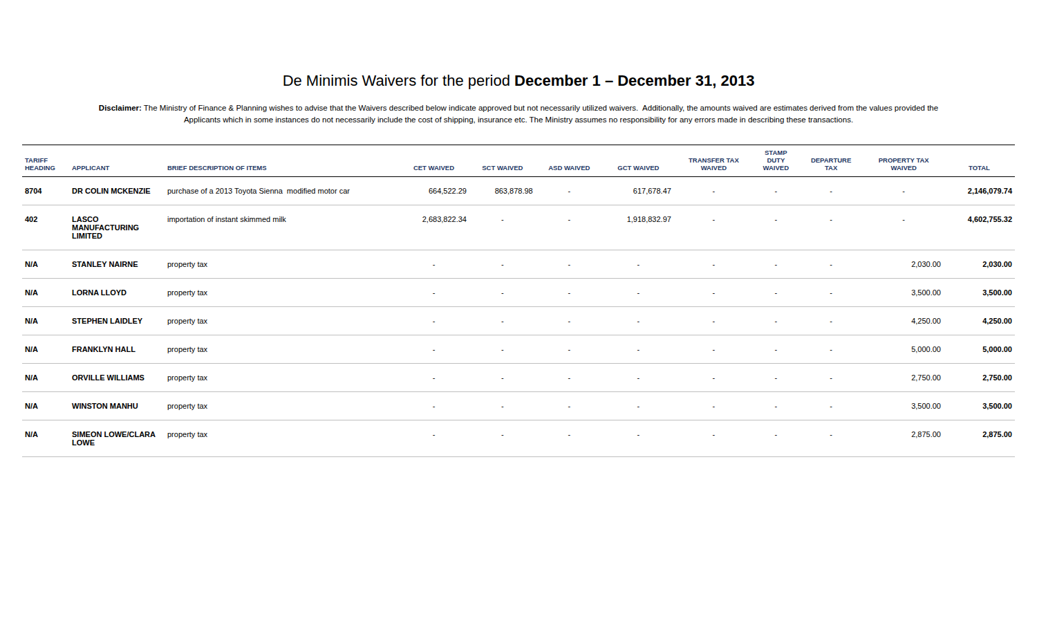De Minimis Waivers for the period December 1 – December 31, 2013
Disclaimer: The Ministry of Finance & Planning wishes to advise that the Waivers described below indicate approved but not necessarily utilized waivers. Additionally, the amounts waived are estimates derived from the values provided the Applicants which in some instances do not necessarily include the cost of shipping, insurance etc. The Ministry assumes no responsibility for any errors made in describing these transactions.
| TARIFF HEADING | APPLICANT | BRIEF DESCRIPTION OF ITEMS | CET WAIVED | SCT WAIVED | ASD WAIVED | GCT WAIVED | TRANSFER TAX WAIVED | STAMP DUTY WAIVED | DEPARTURE TAX | PROPERTY TAX WAIVED | TOTAL |
| --- | --- | --- | --- | --- | --- | --- | --- | --- | --- | --- | --- |
| 8704 | DR COLIN MCKENZIE | purchase of a 2013 Toyota Sienna modified motor car | 664,522.29 | 863,878.98 | - | 617,678.47 | - | - | - | - | 2,146,079.74 |
| 402 | LASCO MANUFACTURING LIMITED | importation of instant skimmed milk | 2,683,822.34 | - | - | 1,918,832.97 | - | - | - | - | 4,602,755.32 |
| N/A | STANLEY NAIRNE | property tax | - | - | - | - | - | - | - | 2,030.00 | 2,030.00 |
| N/A | LORNA LLOYD | property tax | - | - | - | - | - | - | - | 3,500.00 | 3,500.00 |
| N/A | STEPHEN LAIDLEY | property tax | - | - | - | - | - | - | - | 4,250.00 | 4,250.00 |
| N/A | FRANKLYN HALL | property tax | - | - | - | - | - | - | - | 5,000.00 | 5,000.00 |
| N/A | ORVILLE WILLIAMS | property tax | - | - | - | - | - | - | - | 2,750.00 | 2,750.00 |
| N/A | WINSTON MANHU | property tax | - | - | - | - | - | - | - | 3,500.00 | 3,500.00 |
| N/A | SIMEON LOWE/CLARA LOWE | property tax | - | - | - | - | - | - | - | 2,875.00 | 2,875.00 |